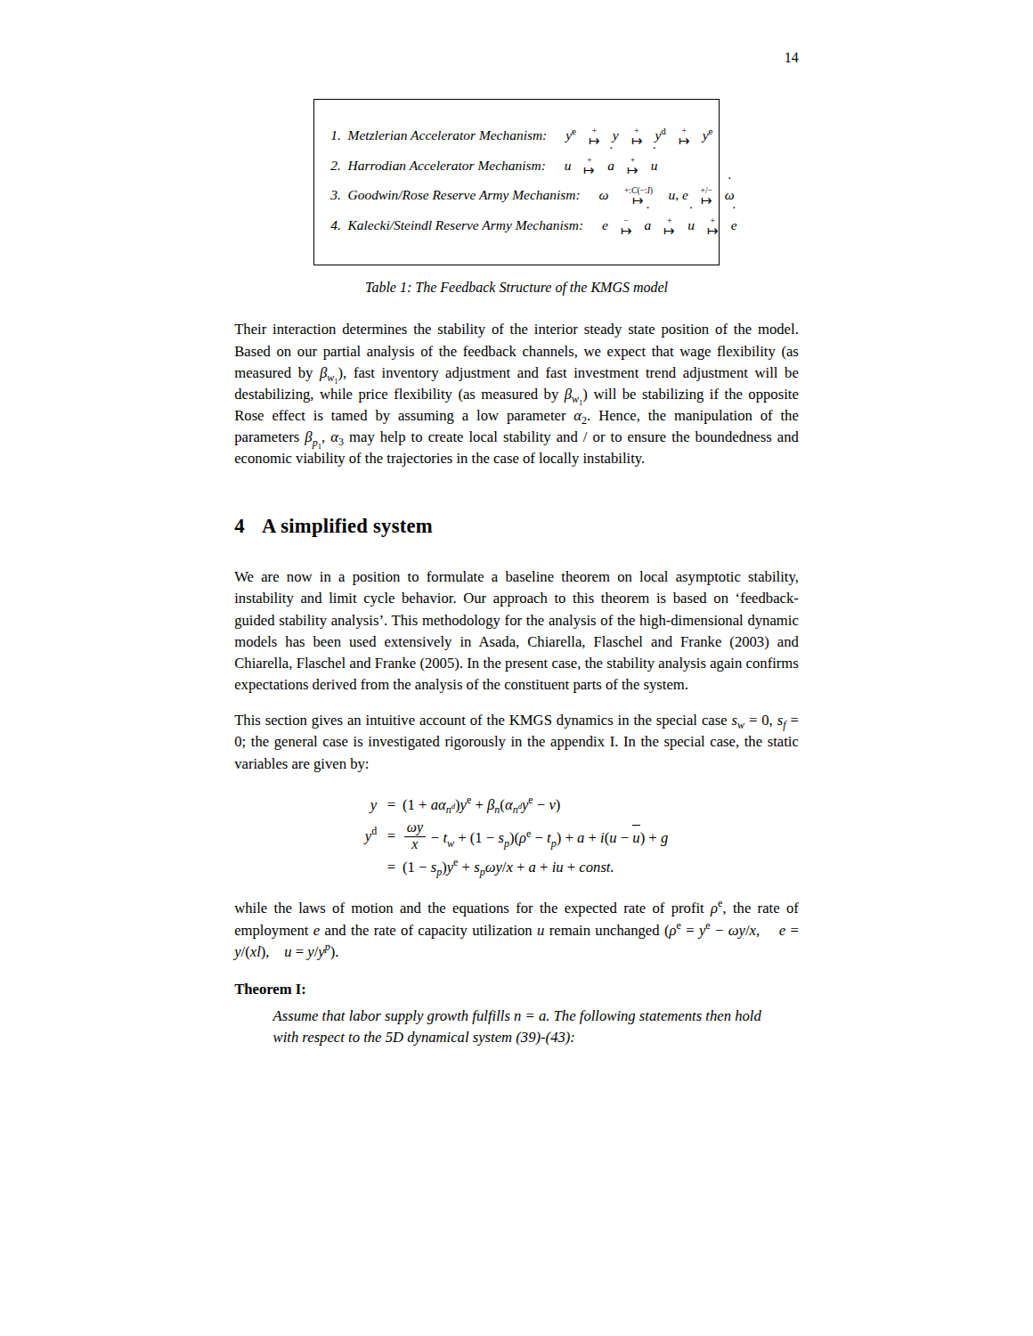14
1. Metzlerian Accelerator Mechanism: ye +↦ y +↦ yd +↦ ye
2. Harrodian Accelerator Mechanism: u +↦ a +↦ u
3. Goodwin/Rose Reserve Army Mechanism: ω +:C(−:I)↦ u, e +/−↦ ω
4. Kalecki/Steindl Reserve Army Mechanism: e −↦ a +↦ u +↦ e
Table 1: The Feedback Structure of the KMGS model
Their interaction determines the stability of the interior steady state position of the model. Based on our partial analysis of the feedback channels, we expect that wage flexibility (as measured by βw1), fast inventory adjustment and fast investment trend adjustment will be destabilizing, while price flexibility (as measured by βw1) will be stabilizing if the opposite Rose effect is tamed by assuming a low parameter α2. Hence, the manipulation of the parameters βp1, α3 may help to create local stability and / or to ensure the boundedness and economic viability of the trajectories in the case of locally instability.
4 A simplified system
We are now in a position to formulate a baseline theorem on local asymptotic stability, instability and limit cycle behavior. Our approach to this theorem is based on ‘feedback-guided stability analysis’. This methodology for the analysis of the high-dimensional dynamic models has been used extensively in Asada, Chiarella, Flaschel and Franke (2003) and Chiarella, Flaschel and Franke (2005). In the present case, the stability analysis again confirms expectations derived from the analysis of the constituent parts of the system.
This section gives an intuitive account of the KMGS dynamics in the special case sw = 0, sf = 0; the general case is investigated rigorously in the appendix I. In the special case, the static variables are given by:
| y | = | (1 + a α n d ) y e + β n ( α n d y e − ν ) |
| y d | = | ωy x − t w + (1 − s p )( ρ e − t p ) + a + i ( u − u ) + g |
| | = | (1 − s p ) y e + s p ωy / x + a + iu + const. |
while the laws of motion and the equations for the expected rate of profit ρe, the rate of employment e and the rate of capacity utilization u remain unchanged (ρe = ye − ωy/x, e = y/(xl), u = y/yp).
Theorem I:
Assume that labor supply growth fulfills n = a. The following statements then hold with respect to the 5D dynamical system (39)-(43):